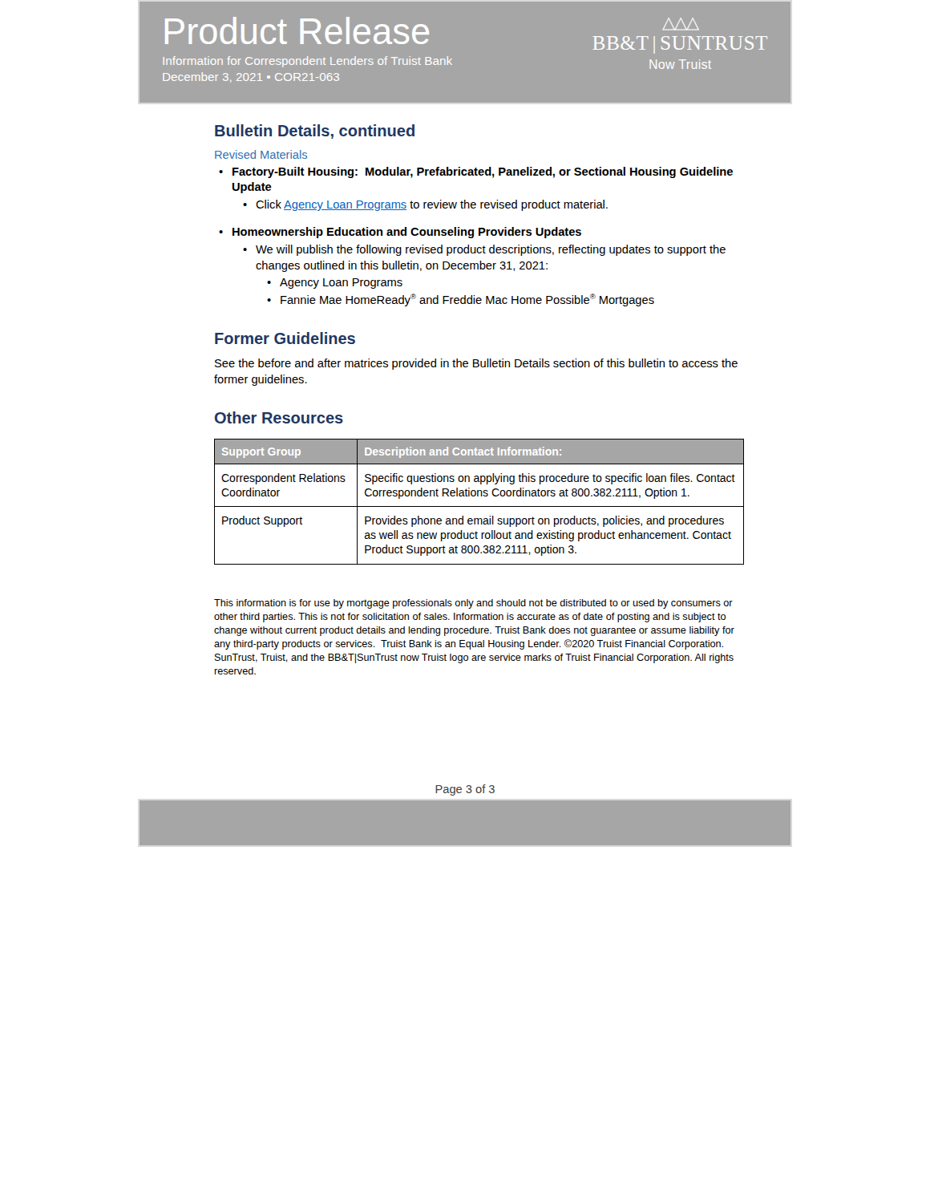Product Release
Information for Correspondent Lenders of Truist Bank
December 3, 2021 • COR21-063
△△△
BB&T|SUNTRUST
Now Truist
Bulletin Details, continued
Revised Materials
Factory-Built Housing: Modular, Prefabricated, Panelized, or Sectional Housing Guideline Update
Click Agency Loan Programs to review the revised product material.
Homeownership Education and Counseling Providers Updates
We will publish the following revised product descriptions, reflecting updates to support the changes outlined in this bulletin, on December 31, 2021:
Agency Loan Programs
Fannie Mae HomeReady® and Freddie Mac Home Possible® Mortgages
Former Guidelines
See the before and after matrices provided in the Bulletin Details section of this bulletin to access the former guidelines.
Other Resources
| Support Group | Description and Contact Information: |
| --- | --- |
| Correspondent Relations Coordinator | Specific questions on applying this procedure to specific loan files. Contact Correspondent Relations Coordinators at 800.382.2111, Option 1. |
| Product Support | Provides phone and email support on products, policies, and procedures as well as new product rollout and existing product enhancement. Contact Product Support at 800.382.2111, option 3. |
This information is for use by mortgage professionals only and should not be distributed to or used by consumers or other third parties. This is not for solicitation of sales. Information is accurate as of date of posting and is subject to change without current product details and lending procedure. Truist Bank does not guarantee or assume liability for any third-party products or services. Truist Bank is an Equal Housing Lender. ©2020 Truist Financial Corporation. SunTrust, Truist, and the BB&T|SunTrust now Truist logo are service marks of Truist Financial Corporation. All rights reserved.
Page 3 of 3